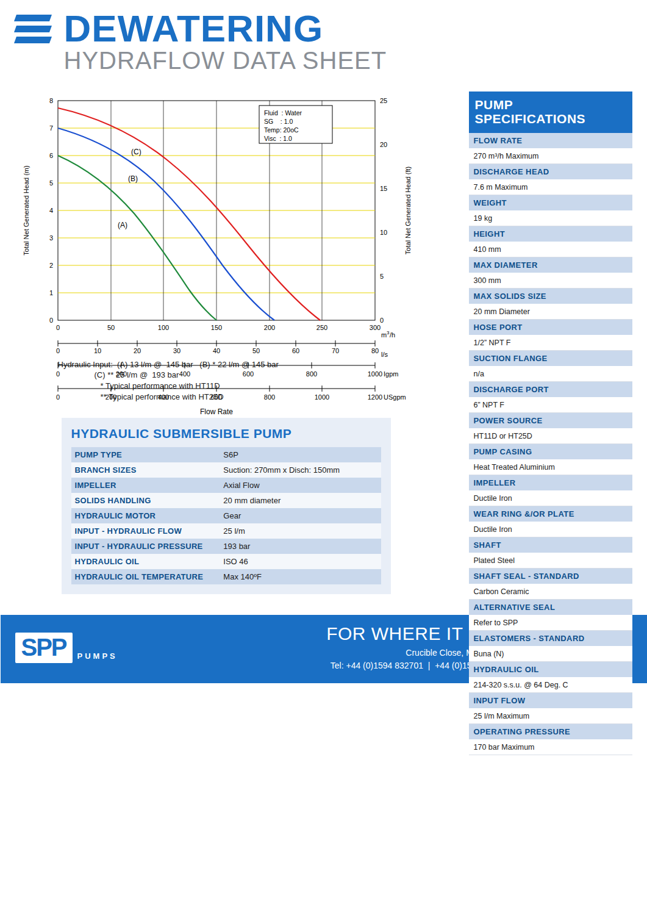DEWATERING
HYDRAFLOW DATA SHEET
PUMP
SPECIFICATIONS
| FLOW RATE |
| --- |
| 270 m³/h Maximum |
| DISCHARGE HEAD |
| 7.6 m Maximum |
| WEIGHT |
| 19 kg |
| HEIGHT |
| 410 mm |
| MAX DIAMETER |
| 300 mm |
| MAX SOLIDS SIZE |
| 20 mm Diameter |
| HOSE PORT |
| 1/2” NPT F |
| SUCTION FLANGE |
| n/a |
| DISCHARGE PORT |
| 6” NPT F |
| POWER SOURCE |
| HT11D or HT25D |
| PUMP CASING |
| Heat Treated Aluminium |
| IMPELLER |
| Ductile Iron |
| WEAR RING &/OR PLATE |
| Ductile Iron |
| SHAFT |
| Plated Steel |
| SHAFT SEAL - STANDARD |
| Carbon Ceramic |
| ALTERNATIVE SEAL |
| Refer to SPP |
| ELASTOMERS - STANDARD |
| Buna (N) |
| HYDRAULIC OIL |
| 214-320 s.s.u. @ 64 Deg. C |
| INPUT FLOW |
| 25 l/m Maximum |
| OPERATING PRESSURE |
| 170 bar Maximum |
8 7 6 5 4 3 2 1 0 Total Net Generated Head (m) 25 20 15 10 5 0 Total Net Generated Head (ft) Fluid : Water SG : 1.0 Temp: 20oC Visc : 1.0 (C) (B) (A) 0 50 100 150 200 250 300 m 3 /h 0 10 20 30 40 50 60 70 80 l/s 0 200 400 600 800 1000 Igpm 0 200 400 600 800 1000 1200 USgpm Flow Rate
Hydraulic Input: (A) 13 l/m @ 145 bar (B) * 22 l/m @ 145 bar
(C) ** 25 l/m @ 193 bar
* Typical performance with HT11D
** Typical performance with HT25D
HYDRAULIC SUBMERSIBLE PUMP
| PUMP TYPE | S6P |
| BRANCH SIZES | Suction: 270mm x Disch: 150mm |
| IMPELLER | Axial Flow |
| SOLIDS HANDLING | 20 mm diameter |
| HYDRAULIC MOTOR | Gear |
| INPUT - HYDRAULIC FLOW | 25 l/m |
| INPUT - HYDRAULIC PRESSURE | 193 bar |
| HYDRAULIC OIL | ISO 46 |
| HYDRAULIC OIL TEMPERATURE | Max 140ºF |
SPP
PUMPS
FOR WHERE IT REALLY MATTERS
Crucible Close, Mushet Industrial Park, Coleford, GL16 8PS
Tel: +44 (0)1594 832701 | +44 (0)1594 838280 | dewatering@spppumps.com